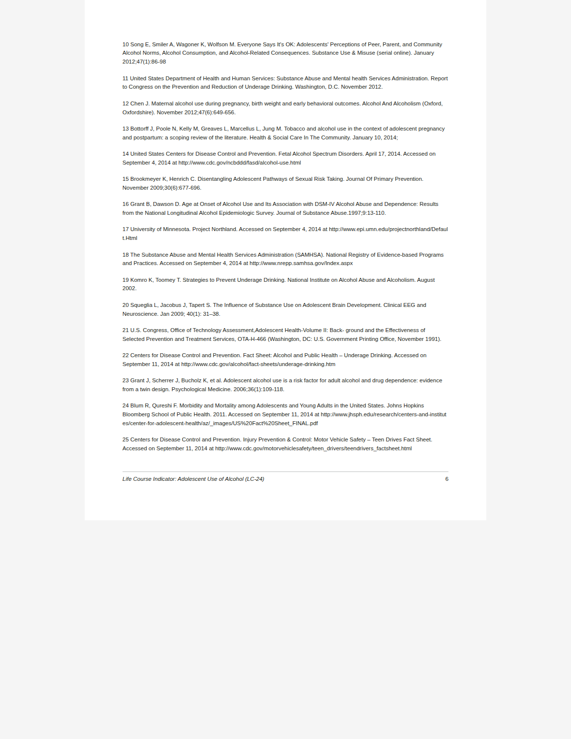Song E, Smiler A, Wagoner K, Wolfson M. Everyone Says It's OK: Adolescents' Perceptions of Peer, Parent, and Community Alcohol Norms, Alcohol Consumption, and Alcohol-Related Consequences. Substance Use & Misuse (serial online). January 2012;47(1):86-98
United States Department of Health and Human Services: Substance Abuse and Mental health Services Administration. Report to Congress on the Prevention and Reduction of Underage Drinking. Washington, D.C. November 2012.
Chen J. Maternal alcohol use during pregnancy, birth weight and early behavioral outcomes. Alcohol And Alcoholism (Oxford, Oxfordshire). November 2012;47(6):649-656.
Bottorff J, Poole N, Kelly M, Greaves L, Marcellus L, Jung M. Tobacco and alcohol use in the context of adolescent pregnancy and postpartum: a scoping review of the literature. Health & Social Care In The Community. January 10, 2014;
United States Centers for Disease Control and Prevention. Fetal Alcohol Spectrum Disorders. April 17, 2014. Accessed on September 4, 2014 at http://www.cdc.gov/ncbddd/fasd/alcohol-use.html
Brookmeyer K, Henrich C. Disentangling Adolescent Pathways of Sexual Risk Taking. Journal Of Primary Prevention. November 2009;30(6):677-696.
Grant B, Dawson D. Age at Onset of Alcohol Use and Its Association with DSM-IV Alcohol Abuse and Dependence: Results from the National Longitudinal Alcohol Epidemiologic Survey. Journal of Substance Abuse.1997;9:13-110.
University of Minnesota. Project Northland. Accessed on September 4, 2014 at http://www.epi.umn.edu/projectnorthland/Default.Html
The Substance Abuse and Mental Health Services Administration (SAMHSA). National Registry of Evidence-based Programs and Practices. Accessed on September 4, 2014 at http://www.nrepp.samhsa.gov/Index.aspx
Komro K, Toomey T. Strategies to Prevent Underage Drinking. National Institute on Alcohol Abuse and Alcoholism. August 2002.
Squeglia L, Jacobus J, Tapert S. The Influence of Substance Use on Adolescent Brain Development. Clinical EEG and Neuroscience. Jan 2009; 40(1): 31–38.
U.S. Congress, Office of Technology Assessment,Adolescent Health-Volume II: Back- ground and the Effectiveness of Selected Prevention and Treatment Services, OTA-H-466 (Washington, DC: U.S. Government Printing Office, November 1991).
Centers for Disease Control and Prevention. Fact Sheet: Alcohol and Public Health – Underage Drinking. Accessed on September 11, 2014 at http://www.cdc.gov/alcohol/fact-sheets/underage-drinking.htm
Grant J, Scherrer J, Bucholz K, et al. Adolescent alcohol use is a risk factor for adult alcohol and drug dependence: evidence from a twin design. Psychological Medicine. 2006;36(1):109-118.
Blum R, Qureshi F. Morbidity and Mortality among Adolescents and Young Adults in the United States. Johns Hopkins Bloomberg School of Public Health. 2011. Accessed on September 11, 2014 at http://www.jhsph.edu/research/centers-and-institutes/center-for-adolescent-health/az/_images/US%20Fact%20Sheet_FINAL.pdf
Centers for Disease Control and Prevention. Injury Prevention & Control: Motor Vehicle Safety – Teen Drives Fact Sheet. Accessed on September 11, 2014 at http://www.cdc.gov/motorvehiclesafety/teen_drivers/teendrivers_factsheet.html
Life Course Indicator: Adolescent Use of Alcohol (LC-24) 6